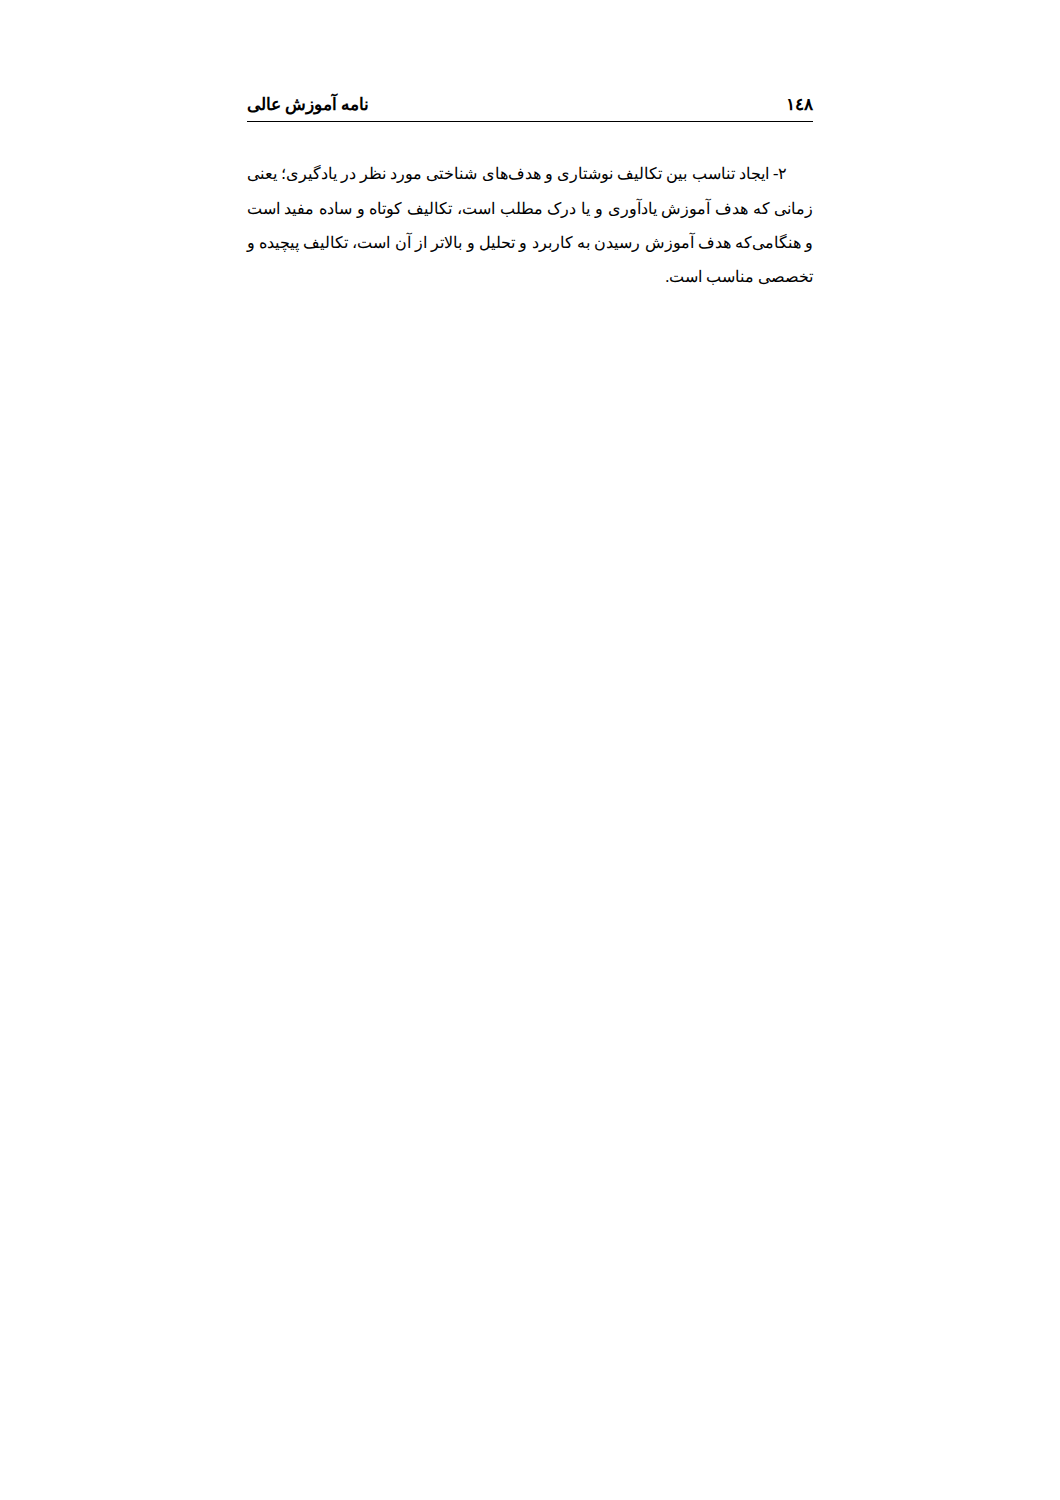١٤٨ نامه آموزش عالی
٢- ایجاد تناسب بین تکالیف نوشتاری و هدف‌های شناختی مورد نظر در یادگیری؛ یعنی زمانی که هدف آموزش یادآوری و یا درک مطلب است، تکالیف کوتاه و ساده مفید است و هنگامی‌که هدف آموزش رسیدن به کاربرد و تحلیل و بالاتر از آن است، تکالیف پیچیده و تخصصی مناسب است.